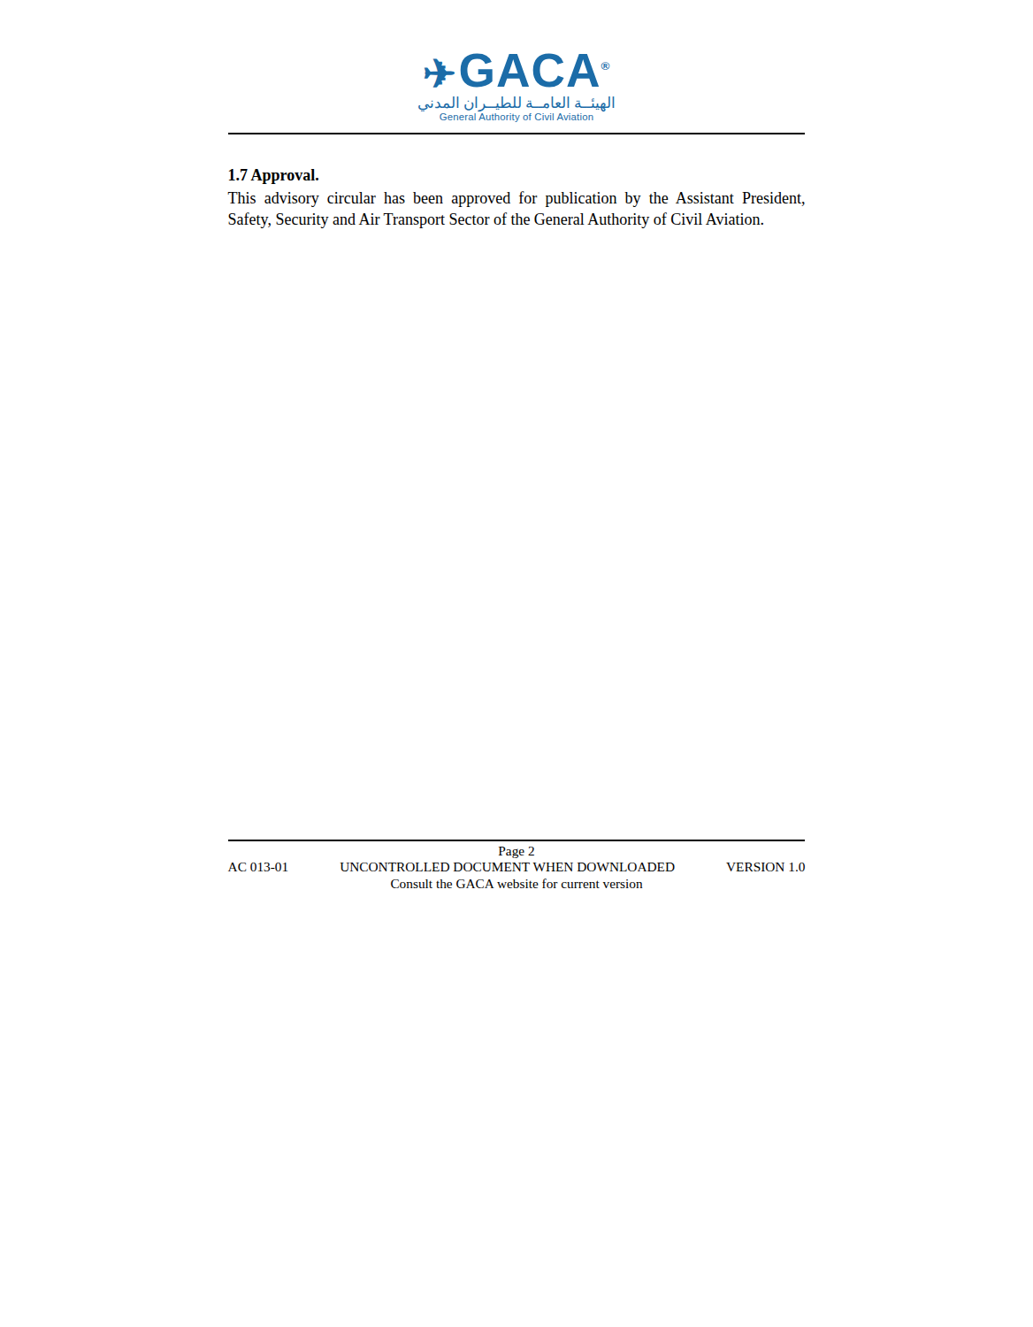✈GACA®
الهيئــة العامــة للطيــران المدني
General Authority of Civil Aviation
1.7 Approval.
This advisory circular has been approved for publication by the Assistant President, Safety, Security and Air Transport Sector of the General Authority of Civil Aviation.
Page 2
AC 013-01 UNCONTROLLED DOCUMENT WHEN DOWNLOADED VERSION 1.0
Consult the GACA website for current version